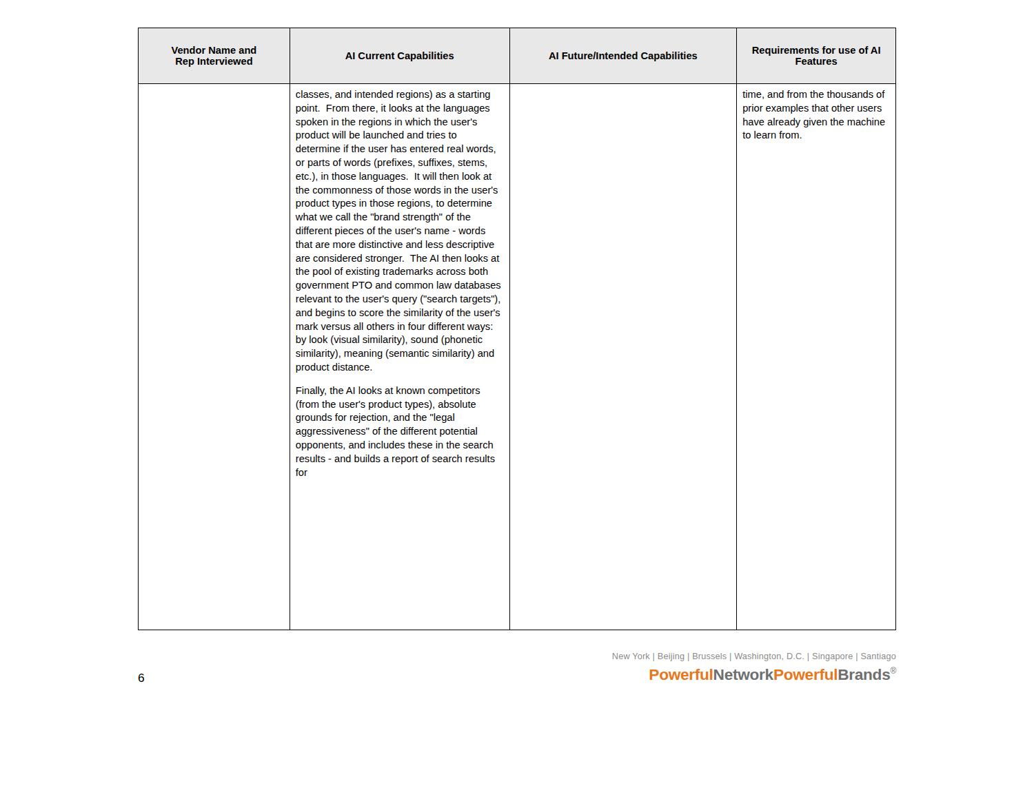| Vendor Name and Rep Interviewed | AI Current Capabilities | AI Future/Intended Capabilities | Requirements for use of AI Features |
| --- | --- | --- | --- |
| | classes, and intended regions) as a starting point. From there, it looks at the languages spoken in the regions in which the user's product will be launched and tries to determine if the user has entered real words, or parts of words (prefixes, suffixes, stems, etc.), in those languages. It will then look at the commonness of those words in the user's product types in those regions, to determine what we call the "brand strength" of the different pieces of the user's name - words that are more distinctive and less descriptive are considered stronger. The AI then looks at the pool of existing trademarks across both government PTO and common law databases relevant to the user's query ("search targets"), and begins to score the similarity of the user's mark versus all others in four different ways: by look (visual similarity), sound (phonetic similarity), meaning (semantic similarity) and product distance. Finally, the AI looks at known competitors (from the user's product types), absolute grounds for rejection, and the "legal aggressiveness" of the different potential opponents, and includes these in the search results - and builds a report of search results for | | time, and from the thousands of prior examples that other users have already given the machine to learn from. |
6
New York | Beijing | Brussels | Washington, D.C. | Singapore | Santiago
Powerful Network Powerful Brands®